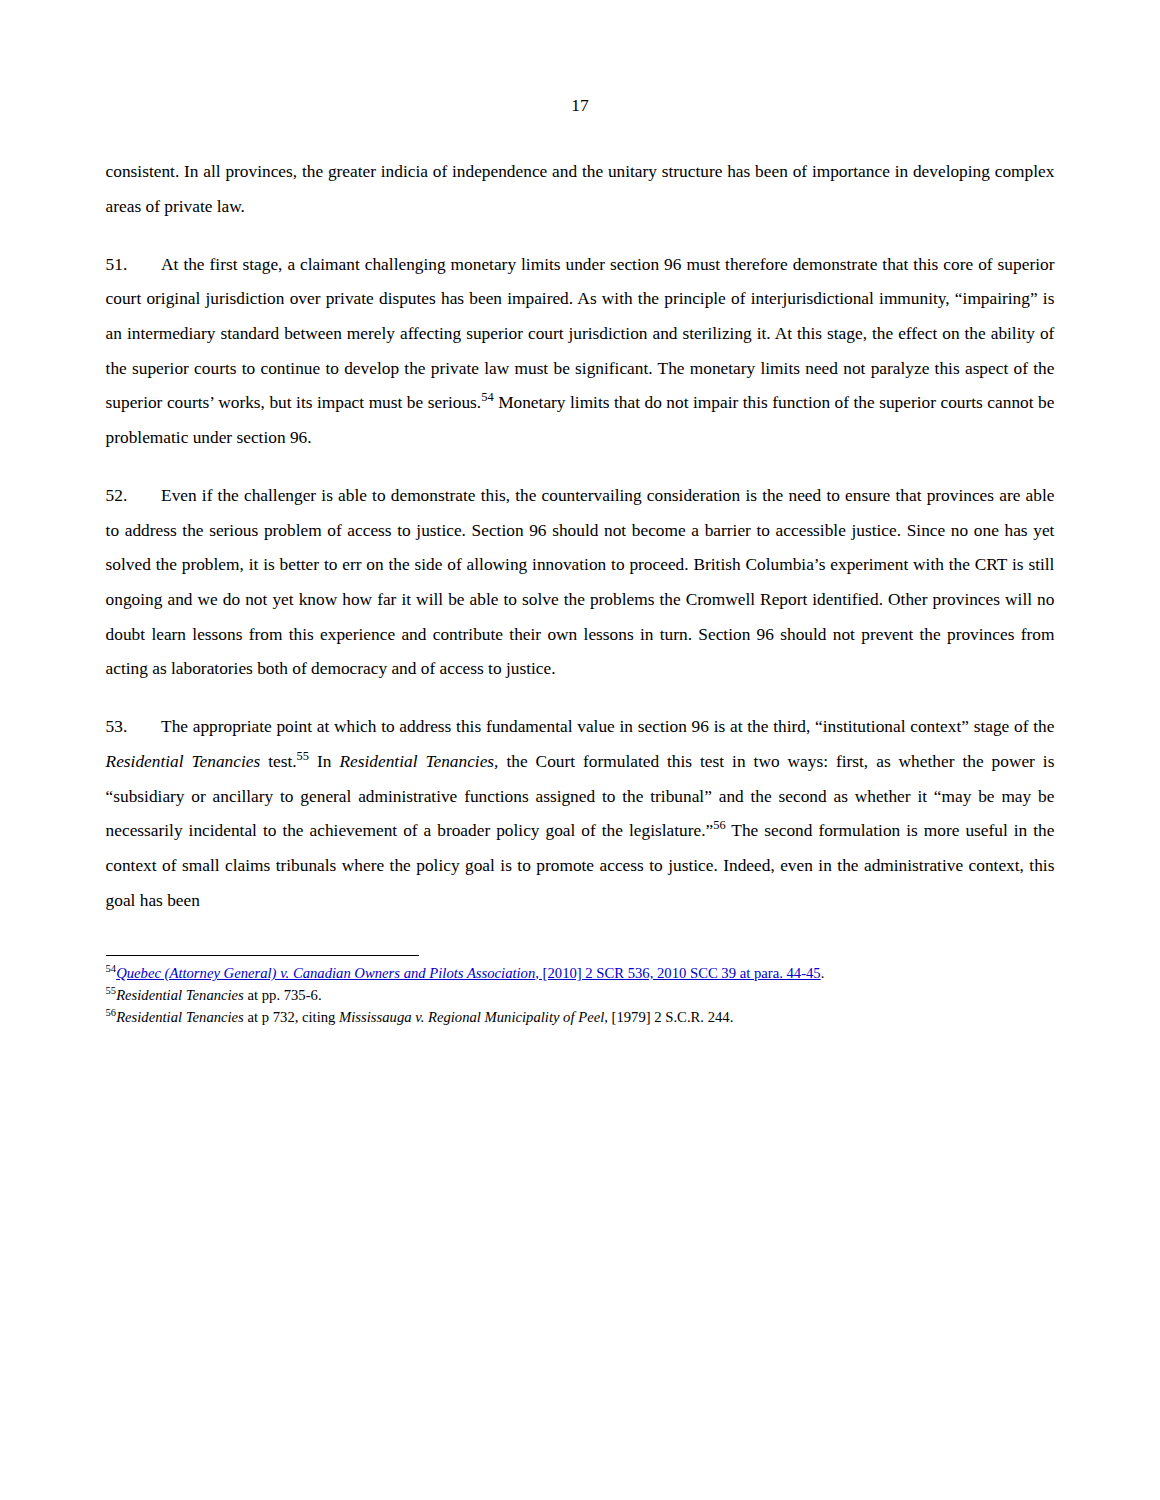17
consistent. In all provinces, the greater indicia of independence and the unitary structure has been of importance in developing complex areas of private law.
51. At the first stage, a claimant challenging monetary limits under section 96 must therefore demonstrate that this core of superior court original jurisdiction over private disputes has been impaired. As with the principle of interjurisdictional immunity, “impairing” is an intermediary standard between merely affecting superior court jurisdiction and sterilizing it. At this stage, the effect on the ability of the superior courts to continue to develop the private law must be significant. The monetary limits need not paralyze this aspect of the superior courts’ works, but its impact must be serious.54 Monetary limits that do not impair this function of the superior courts cannot be problematic under section 96.
52. Even if the challenger is able to demonstrate this, the countervailing consideration is the need to ensure that provinces are able to address the serious problem of access to justice. Section 96 should not become a barrier to accessible justice. Since no one has yet solved the problem, it is better to err on the side of allowing innovation to proceed. British Columbia’s experiment with the CRT is still ongoing and we do not yet know how far it will be able to solve the problems the Cromwell Report identified. Other provinces will no doubt learn lessons from this experience and contribute their own lessons in turn. Section 96 should not prevent the provinces from acting as laboratories both of democracy and of access to justice.
53. The appropriate point at which to address this fundamental value in section 96 is at the third, “institutional context” stage of the Residential Tenancies test.55 In Residential Tenancies, the Court formulated this test in two ways: first, as whether the power is “subsidiary or ancillary to general administrative functions assigned to the tribunal” and the second as whether it “may be may be necessarily incidental to the achievement of a broader policy goal of the legislature.”56 The second formulation is more useful in the context of small claims tribunals where the policy goal is to promote access to justice. Indeed, even in the administrative context, this goal has been
54Quebec (Attorney General) v. Canadian Owners and Pilots Association, [2010] 2 SCR 536, 2010 SCC 39 at para. 44-45.
55Residential Tenancies at pp. 735-6.
56Residential Tenancies at p 732, citing Mississauga v. Regional Municipality of Peel, [1979] 2 S.C.R. 244.